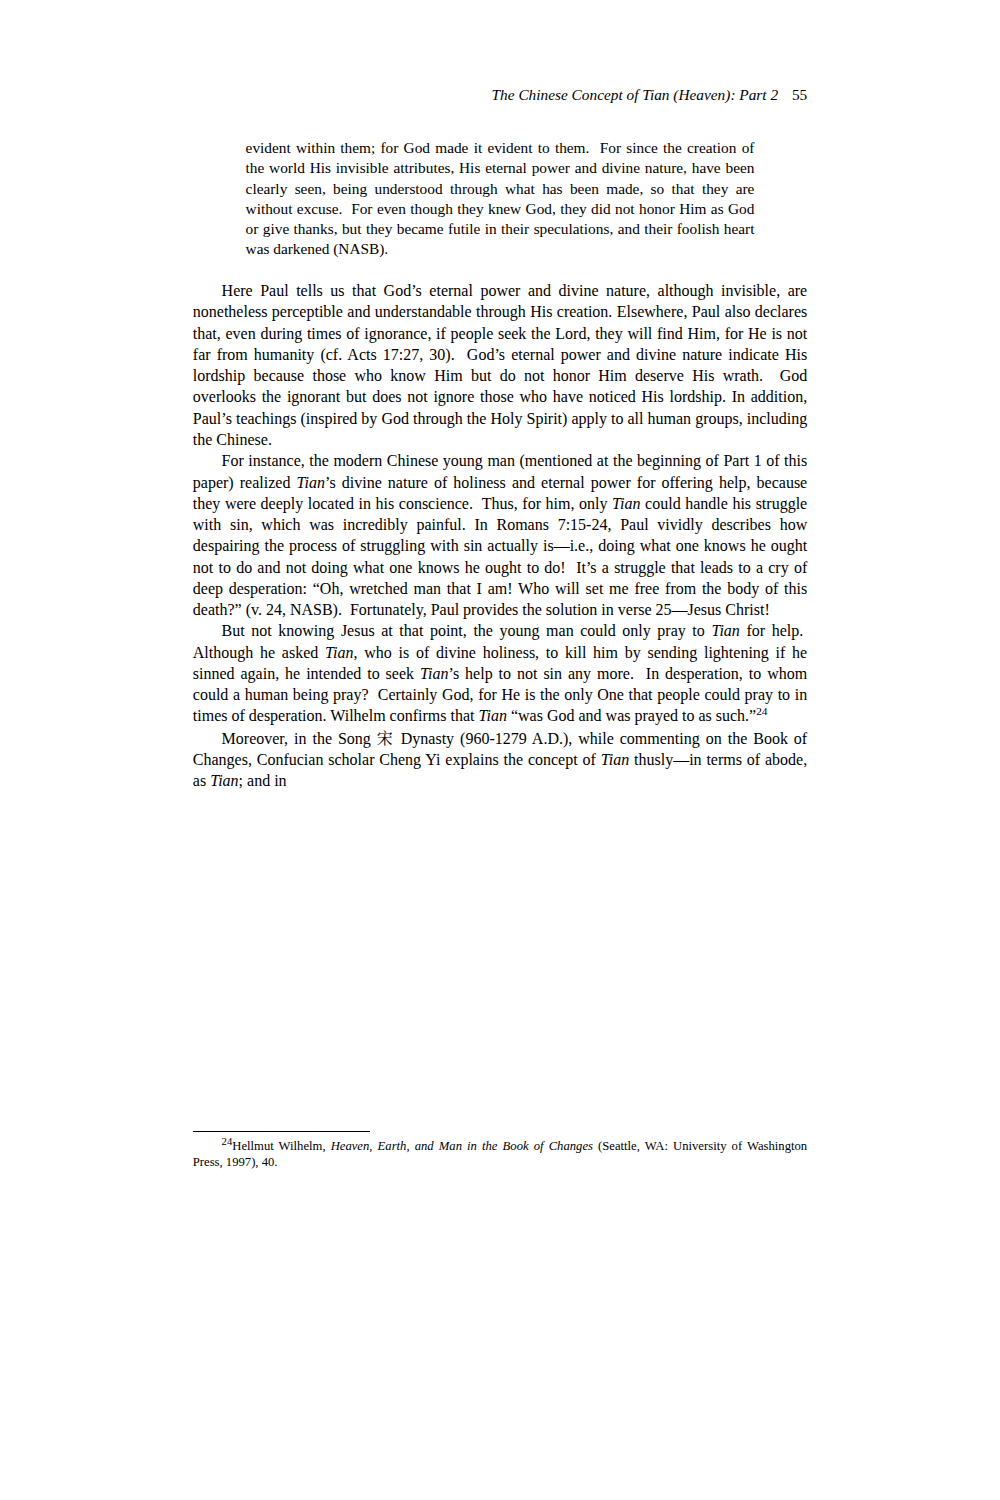The Chinese Concept of Tian (Heaven): Part 255
evident within them; for God made it evident to them. For since the creation of the world His invisible attributes, His eternal power and divine nature, have been clearly seen, being understood through what has been made, so that they are without excuse. For even though they knew God, they did not honor Him as God or give thanks, but they became futile in their speculations, and their foolish heart was darkened (NASB).
Here Paul tells us that God’s eternal power and divine nature, although invisible, are nonetheless perceptible and understandable through His creation. Elsewhere, Paul also declares that, even during times of ignorance, if people seek the Lord, they will find Him, for He is not far from humanity (cf. Acts 17:27, 30). God’s eternal power and divine nature indicate His lordship because those who know Him but do not honor Him deserve His wrath. God overlooks the ignorant but does not ignore those who have noticed His lordship. In addition, Paul’s teachings (inspired by God through the Holy Spirit) apply to all human groups, including the Chinese.
For instance, the modern Chinese young man (mentioned at the beginning of Part 1 of this paper) realized Tian’s divine nature of holiness and eternal power for offering help, because they were deeply located in his conscience. Thus, for him, only Tian could handle his struggle with sin, which was incredibly painful. In Romans 7:15-24, Paul vividly describes how despairing the process of struggling with sin actually is—i.e., doing what one knows he ought not to do and not doing what one knows he ought to do! It’s a struggle that leads to a cry of deep desperation: “Oh, wretched man that I am! Who will set me free from the body of this death?” (v. 24, NASB). Fortunately, Paul provides the solution in verse 25—Jesus Christ!
But not knowing Jesus at that point, the young man could only pray to Tian for help. Although he asked Tian, who is of divine holiness, to kill him by sending lightening if he sinned again, he intended to seek Tian’s help to not sin any more. In desperation, to whom could a human being pray? Certainly God, for He is the only One that people could pray to in times of desperation. Wilhelm confirms that Tian “was God and was prayed to as such.”24
Moreover, in the Song 宋 Dynasty (960-1279 A.D.), while commenting on the Book of Changes, Confucian scholar Cheng Yi explains the concept of Tian thusly—in terms of abode, as Tian; and in
24Hellmut Wilhelm, Heaven, Earth, and Man in the Book of Changes (Seattle, WA: University of Washington Press, 1997), 40.